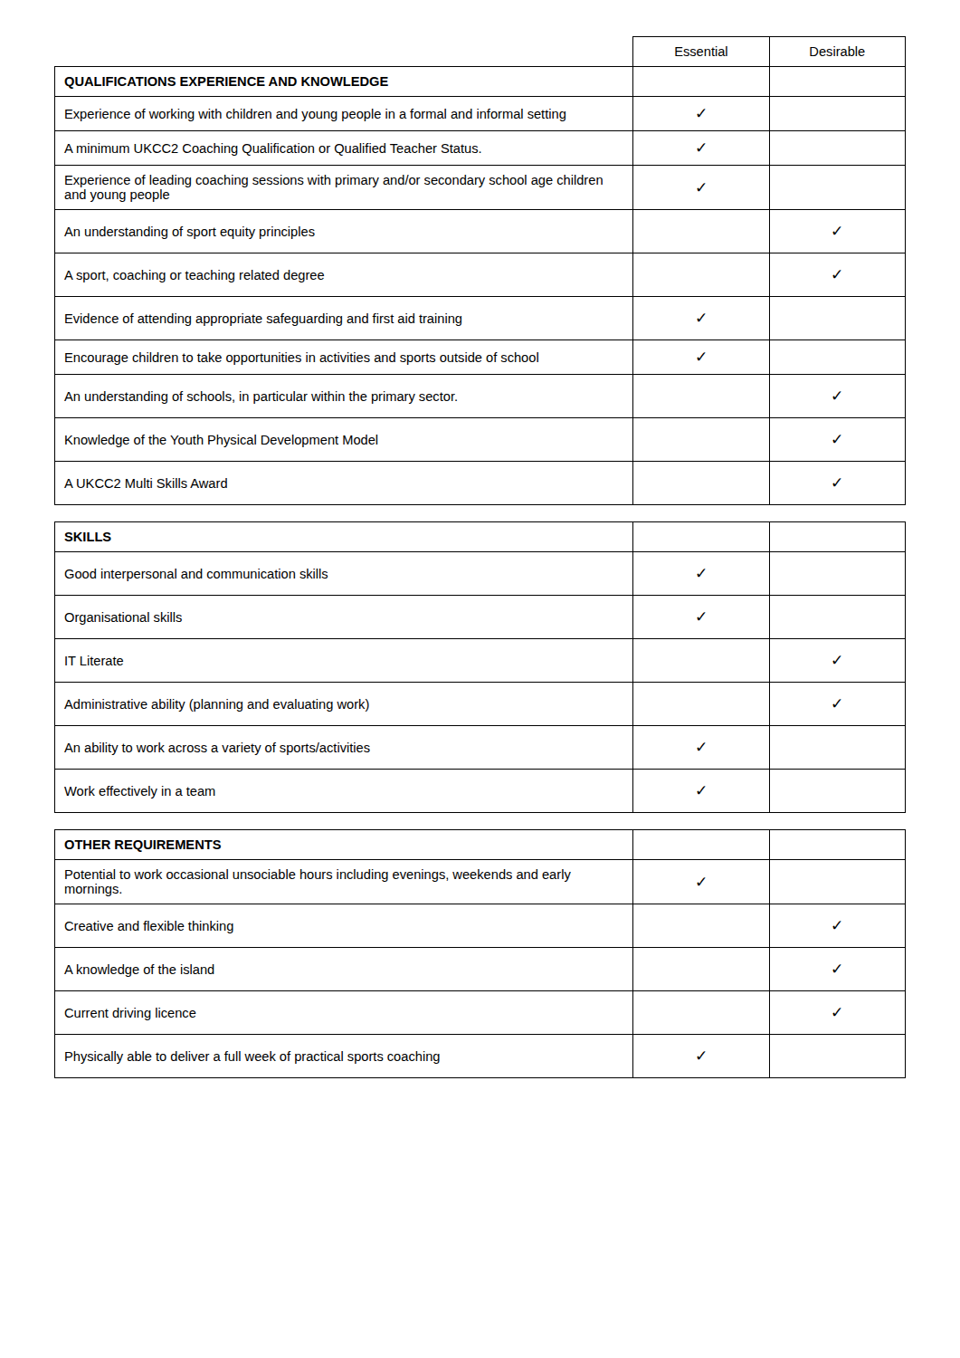| | Essential | Desirable |
| QUALIFICATIONS EXPERIENCE AND KNOWLEDGE | | |
| Experience of working with children and young people in a formal and informal setting | ✓ | |
| A minimum UKCC2 Coaching Qualification or Qualified Teacher Status. | ✓ | |
| Experience of leading coaching sessions with primary and/or secondary school age children and young people | ✓ | |
| An understanding of sport equity principles | | ✓ |
| A sport, coaching or teaching related degree | | ✓ |
| Evidence of attending appropriate safeguarding and first aid training | ✓ | |
| Encourage children to take opportunities in activities and sports outside of school | ✓ | |
| An understanding of schools, in particular within the primary sector. | | ✓ |
| Knowledge of the Youth Physical Development Model | | ✓ |
| A UKCC2 Multi Skills Award | | ✓ |
| SKILLS | | |
| Good interpersonal and communication skills | ✓ | |
| Organisational skills | ✓ | |
| IT Literate | | ✓ |
| Administrative ability (planning and evaluating work) | | ✓ |
| An ability to work across a variety of sports/activities | ✓ | |
| Work effectively in a team | ✓ | |
| OTHER REQUIREMENTS | | |
| Potential to work occasional unsociable hours including evenings, weekends and early mornings. | ✓ | |
| Creative and flexible thinking | | ✓ |
| A knowledge of the island | | ✓ |
| Current driving licence | | ✓ |
| Physically able to deliver a full week of practical sports coaching | ✓ | |